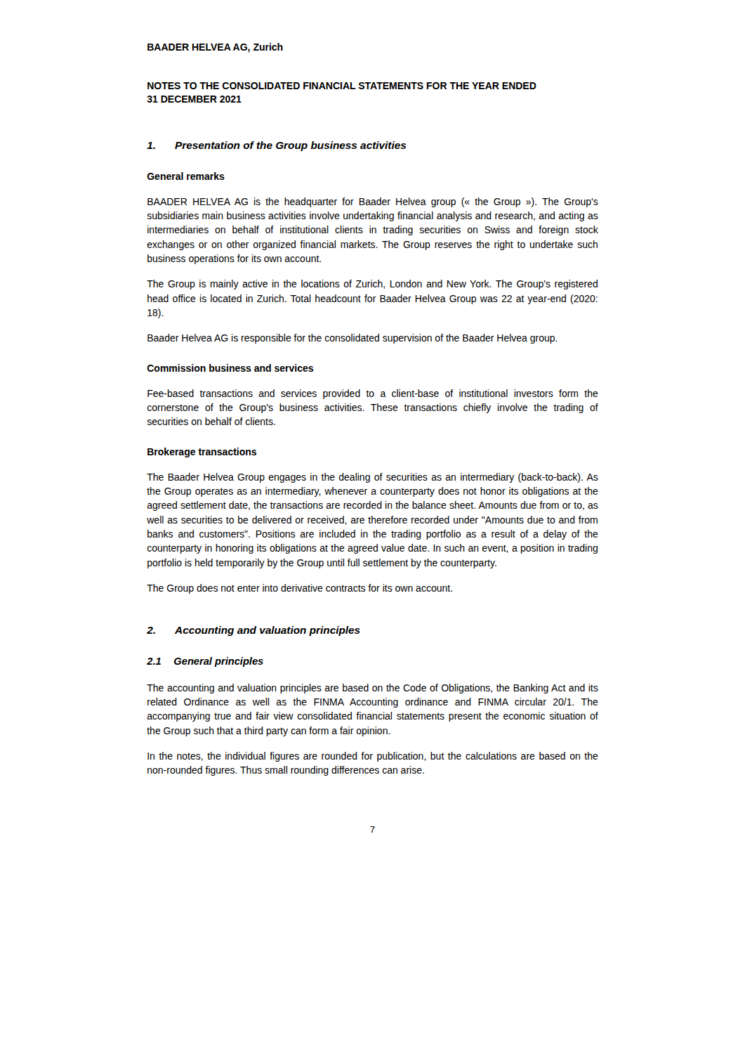BAADER HELVEA AG, Zurich
NOTES TO THE CONSOLIDATED FINANCIAL STATEMENTS FOR THE YEAR ENDED
31 DECEMBER 2021
1. Presentation of the Group business activities
General remarks
BAADER HELVEA AG is the headquarter for Baader Helvea group (« the Group »). The Group's subsidiaries main business activities involve undertaking financial analysis and research, and acting as intermediaries on behalf of institutional clients in trading securities on Swiss and foreign stock exchanges or on other organized financial markets. The Group reserves the right to undertake such business operations for its own account.
The Group is mainly active in the locations of Zurich, London and New York. The Group's registered head office is located in Zurich. Total headcount for Baader Helvea Group was 22 at year-end (2020: 18).
Baader Helvea AG is responsible for the consolidated supervision of the Baader Helvea group.
Commission business and services
Fee-based transactions and services provided to a client-base of institutional investors form the cornerstone of the Group's business activities. These transactions chiefly involve the trading of securities on behalf of clients.
Brokerage transactions
The Baader Helvea Group engages in the dealing of securities as an intermediary (back-to-back). As the Group operates as an intermediary, whenever a counterparty does not honor its obligations at the agreed settlement date, the transactions are recorded in the balance sheet. Amounts due from or to, as well as securities to be delivered or received, are therefore recorded under "Amounts due to and from banks and customers". Positions are included in the trading portfolio as a result of a delay of the counterparty in honoring its obligations at the agreed value date. In such an event, a position in trading portfolio is held temporarily by the Group until full settlement by the counterparty.
The Group does not enter into derivative contracts for its own account.
2. Accounting and valuation principles
2.1 General principles
The accounting and valuation principles are based on the Code of Obligations, the Banking Act and its related Ordinance as well as the FINMA Accounting ordinance and FINMA circular 20/1. The accompanying true and fair view consolidated financial statements present the economic situation of the Group such that a third party can form a fair opinion.
In the notes, the individual figures are rounded for publication, but the calculations are based on the non-rounded figures. Thus small rounding differences can arise.
7